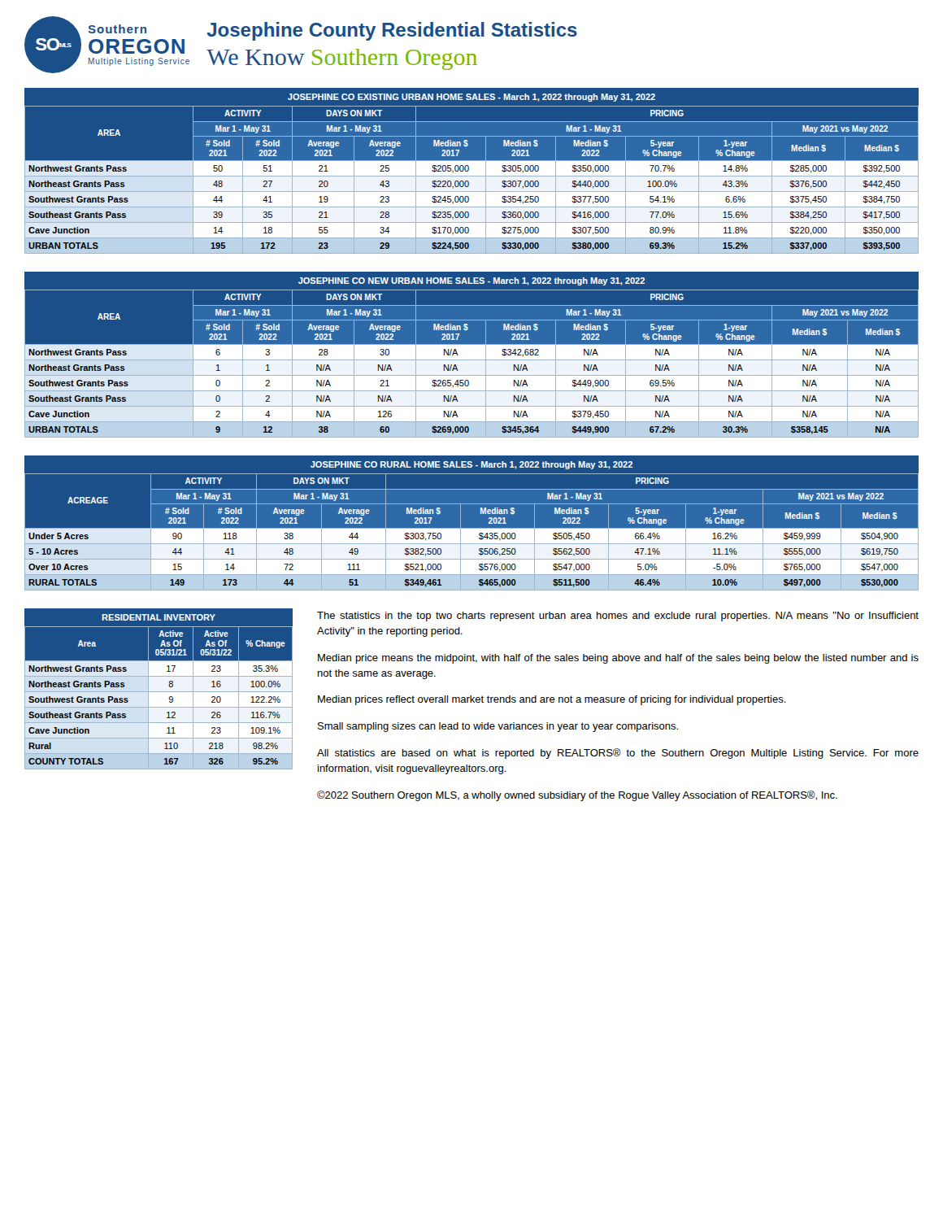SO
MLS
Southern
OREGON
Multiple Listing Service
Josephine County Residential Statistics
We Know Southern Oregon
JOSEPHINE CO EXISTING URBAN HOME SALES - March 1, 2022 through May 31, 2022
| AREA | ACTIVITY | DAYS ON MKT | PRICING |
| --- | --- | --- | --- |
| Mar 1 - May 31 | Mar 1 - May 31 | Mar 1 - May 31 | May 2021 vs May 2022 |
| # Sold 2021 | # Sold 2022 | Average 2021 | Average 2022 | Median $ 2017 | Median $ 2021 | Median $ 2022 | 5-year % Change | 1-year % Change | Median $ | Median $ |
| Northwest Grants Pass | 50 | 51 | 21 | 25 | $205,000 | $305,000 | $350,000 | 70.7% | 14.8% | $285,000 | $392,500 |
| Northeast Grants Pass | 48 | 27 | 20 | 43 | $220,000 | $307,000 | $440,000 | 100.0% | 43.3% | $376,500 | $442,450 |
| Southwest Grants Pass | 44 | 41 | 19 | 23 | $245,000 | $354,250 | $377,500 | 54.1% | 6.6% | $375,450 | $384,750 |
| Southeast Grants Pass | 39 | 35 | 21 | 28 | $235,000 | $360,000 | $416,000 | 77.0% | 15.6% | $384,250 | $417,500 |
| Cave Junction | 14 | 18 | 55 | 34 | $170,000 | $275,000 | $307,500 | 80.9% | 11.8% | $220,000 | $350,000 |
| URBAN TOTALS | 195 | 172 | 23 | 29 | $224,500 | $330,000 | $380,000 | 69.3% | 15.2% | $337,000 | $393,500 |
JOSEPHINE CO NEW URBAN HOME SALES - March 1, 2022 through May 31, 2022
| AREA | ACTIVITY | DAYS ON MKT | PRICING |
| --- | --- | --- | --- |
| Mar 1 - May 31 | Mar 1 - May 31 | Mar 1 - May 31 | May 2021 vs May 2022 |
| # Sold 2021 | # Sold 2022 | Average 2021 | Average 2022 | Median $ 2017 | Median $ 2021 | Median $ 2022 | 5-year % Change | 1-year % Change | Median $ | Median $ |
| Northwest Grants Pass | 6 | 3 | 28 | 30 | N/A | $342,682 | N/A | N/A | N/A | N/A | N/A |
| Northeast Grants Pass | 1 | 1 | N/A | N/A | N/A | N/A | N/A | N/A | N/A | N/A | N/A |
| Southwest Grants Pass | 0 | 2 | N/A | 21 | $265,450 | N/A | $449,900 | 69.5% | N/A | N/A | N/A |
| Southeast Grants Pass | 0 | 2 | N/A | N/A | N/A | N/A | N/A | N/A | N/A | N/A | N/A |
| Cave Junction | 2 | 4 | N/A | 126 | N/A | N/A | $379,450 | N/A | N/A | N/A | N/A |
| URBAN TOTALS | 9 | 12 | 38 | 60 | $269,000 | $345,364 | $449,900 | 67.2% | 30.3% | $358,145 | N/A |
JOSEPHINE CO RURAL HOME SALES - March 1, 2022 through May 31, 2022
| ACREAGE | ACTIVITY | DAYS ON MKT | PRICING |
| --- | --- | --- | --- |
| Mar 1 - May 31 | Mar 1 - May 31 | Mar 1 - May 31 | May 2021 vs May 2022 |
| # Sold 2021 | # Sold 2022 | Average 2021 | Average 2022 | Median $ 2017 | Median $ 2021 | Median $ 2022 | 5-year % Change | 1-year % Change | Median $ | Median $ |
| Under 5 Acres | 90 | 118 | 38 | 44 | $303,750 | $435,000 | $505,450 | 66.4% | 16.2% | $459,999 | $504,900 |
| 5 - 10 Acres | 44 | 41 | 48 | 49 | $382,500 | $506,250 | $562,500 | 47.1% | 11.1% | $555,000 | $619,750 |
| Over 10 Acres | 15 | 14 | 72 | 111 | $521,000 | $576,000 | $547,000 | 5.0% | -5.0% | $765,000 | $547,000 |
| RURAL TOTALS | 149 | 173 | 44 | 51 | $349,461 | $465,000 | $511,500 | 46.4% | 10.0% | $497,000 | $530,000 |
RESIDENTIAL INVENTORY
| Area | Active As Of 05/31/21 | Active As Of 05/31/22 | % Change |
| --- | --- | --- | --- |
| Northwest Grants Pass | 17 | 23 | 35.3% |
| Northeast Grants Pass | 8 | 16 | 100.0% |
| Southwest Grants Pass | 9 | 20 | 122.2% |
| Southeast Grants Pass | 12 | 26 | 116.7% |
| Cave Junction | 11 | 23 | 109.1% |
| Rural | 110 | 218 | 98.2% |
| COUNTY TOTALS | 167 | 326 | 95.2% |
The statistics in the top two charts represent urban area homes and exclude rural properties. N/A means "No or Insufficient Activity" in the reporting period.
Median price means the midpoint, with half of the sales being above and half of the sales being below the listed number and is not the same as average.
Median prices reflect overall market trends and are not a measure of pricing for individual properties.
Small sampling sizes can lead to wide variances in year to year comparisons.
All statistics are based on what is reported by REALTORS® to the Southern Oregon Multiple Listing Service. For more information, visit roguevalleyrealtors.org.
©2022 Southern Oregon MLS, a wholly owned subsidiary of the Rogue Valley Association of REALTORS®, Inc.